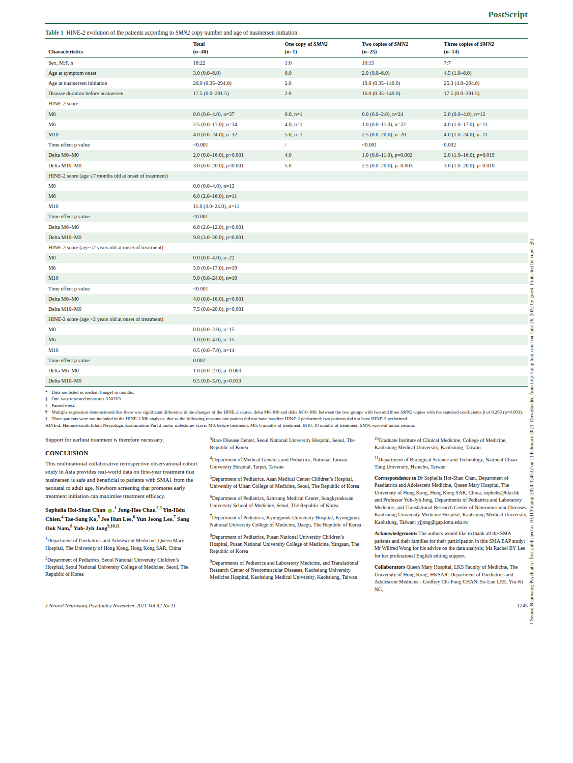J Neurol Neurosurg Psychiatry: first published as 10.1136/jnnp-2020-324532 on 11 February 2021. Downloaded from http://jnnp.bmj.com/ on June 26, 2022 by guest. Protected by copyright.
PostScript
Table 1 HINE-2 evolution of the patients according to SMN2 copy number and age of nusinersen initiation
| Characteristics | Total (n=40) | One copy of SMN2 (n=1) | Two copies of SMN2 (n=25) | Three copies of SMN2 (n=14) |
| --- | --- | --- | --- | --- |
| Sex, M:F, n | 18:22 | 1:0 | 10:15 | 7:7 |
| Age at symptom onset | 3.0 (0.0–6.0) | 0.0 | 2.0 (0.0–6.0) | 4.5 (1.0–6.0) |
| Age at nusinersen initiation | 20.0 (0.35–294.0) | 2.0 | 19.0 (0.35–140.0) | 25.3 (4.0–294.0) |
| Disease duration before nusinersen | 17.5 (0.0–291.5) | 2.0 | 16.0 (0.35–140.0) | 17.5 (0.0–291.5) |
| HINE-2 score | | | | |
| M0 | 0.0 (0.0–4.0), n=37 | 0.0, n=1 | 0.0 (0.0–2.0), n=24 | 2.0 (0.0–4.0), n=12 |
| M6 | 2.5 (0.0–17.0), n=34 | 4.0, n=1 | 1.0 (0.0–11.0), n=22 | 4.0 (1.0–17.0), n=11 |
| M10 | 4.0 (0.0–24.0), n=32 | 5.0, n=1 | 2.5 (0.0–20.0), n=20 | 4.0 (1.0–24.0), n=11 |
| Time effect p value | <0.001 | / | <0.001 | 0.002 |
| Delta M6–M0 | 2.0 (0.0–16.0), p<0.001 | 4.0 | 1.0 (0.0–11.0), p=0.002 | 2.0 (1.0–16.0), p=0.019 |
| Delta M10–M0 | 3.0 (0.0–20.0), p<0.001 | 5.0 | 2.5 (0.0–20.0), p=0.003 | 3.0 (1.0–20.0), p=0.010 |
| HINE-2 score (age ≤7 months old at onset of treatment) | | | | |
| M0 | 0.0 (0.0–4.0), n=13 | | | |
| M6 | 6.0 (2.0–16.0), n=11 | | | |
| M10 | 11.0 (3.0–24.0), n=11 | | | |
| Time effect p value | <0.001 | | | |
| Delta M6–M0 | 6.0 (2.0–12.0), p<0.001 | | | |
| Delta M10–M0 | 9.0 (3.0–20.0), p<0.001 | | | |
| HINE-2 score (age ≤2 years old at onset of treatment) | | | | |
| M0 | 0.0 (0.0–4.0), n=22 | | | |
| M6 | 5.0 (0.0–17.0), n=19 | | | |
| M10 | 9.0 (0.0–24.0), n=18 | | | |
| Time effect p value | <0.001 | | | |
| Delta M6–M0 | 4.0 (0.0–16.0), p<0.001 | | | |
| Delta M10–M0 | 7.5 (0.0–20.0), p<0.001 | | | |
| HINE-2 score (age >2 years old at onset of treatment) | | | | |
| M0 | 0.0 (0.0–2.0), n=15 | | | |
| M6 | 1.0 (0.0–4.0), n=15 | | | |
| M10 | 0.5 (0.0–7.0), n=14 | | | |
| Time effect p value | 0.002 | | | |
| Delta M6–M0 | 1.0 (0.0–2.0), p=0.003 | | | |
| Delta M10–M0 | 0.5 (0.0–5.0), p=0.013 | | | |
* Data are listed as median (range) in months.
‡ One-way repeated measures ANOVA.
§ Paired t-test.
¶ Multiple regression demonstrated that there was significant difference in the changes of the HINE-2 scores, delta M6–M0 and delta M10–M0, between the two groups with two and three SMN2 copies with the standard coefficients β of 0.263 (p=0.003).
† Three patients were not included in the HINE-2 M0 analysis, due to the following reasons: one patient did not have baseline HINE-2 performed; two patients did not have HINE-2 performed.
HINE-2, Hammersmith Infant Neurologic Examination Part 2 motor milestones score; M0, before treatment; M6, 6 months of treatment; M10, 10 months of treatment; SMN, survival motor neuron.
Support for earliest treatment is therefore necessary.
CONCLUSION
This multinational collaborative retrospective observational cohort study in Asia provides real-world data on first-year treatment that nusinersen is safe and beneficial to patients with SMA1 from the neonatal to adult age. Newborn screening that promotes early treatment initiation can maximise treatment efficacy.
Sophelia Hoi-Shan Chan ,1 Jong-Hee Chae,2,3 Yin-Hsiu Chien,4 Tae-Sung Ko,5 Jee Hun Lee,6 Yun Jeong Lee,7 Sang Ook Nam,8 Yuh-Jyh Jong9,10,11
1Department of Paediatrics and Adolescent Medicine, Queen Mary Hospital, The University of Hong Kong, Hong Kong SAR, China
2Department of Pediatrics, Seoul National University Children’s Hospital, Seoul National University College of Medicine, Seoul, The Republic of Korea
3Rare Disease Center, Seoul National University Hospital, Seoul, The Republic of Korea
4Department of Medical Genetics and Pediatrics, National Taiwan University Hospital, Taipei, Taiwan
5Department of Pediatrics, Asan Medical Center Children’s Hospital, University of Ulsan College of Medicine, Seoul, The Republic of Korea
6Department of Pediatrics, Samsung Medical Center, Sungkyunkwan University School of Medicine, Seoul, The Republic of Korea
7Department of Pediatrics, Kyungpook University Hospital, Kyungpook National University College of Medicine, Daegu, The Republic of Korea
8Department of Pediatrics, Pusan National University Children’s Hospital, Pusan National University College of Medicine, Yangsan, The Republic of Korea
9Departments of Pediatrics and Laboratory Medicine, and Translational Research Center of Neuromuscular Diseases, Kaohsiung University Medicine Hospital, Kaohsiung Medical University, Kaohsiung, Taiwan
10Graduate Institute of Clinical Medicine, College of Medicine, Kaohsiung Medical University, Kaohsiung, Taiwan
11Department of Biological Science and Technology, National Chiao Tung University, Hsinchu, Taiwan
Correspondence to Dr Sophelia Hoi-Shan Chan, Department of Paediatrics and Adolescent Medicine, Queen Mary Hospital, The University of Hong Kong, Hong Kong SAR, China; sophehs@hku.hk and Professor Yuh-Jyh Jong, Departments of Pediatrics and Laboratory Medicine, and Translational Research Center of Neuromuscular Diseases, Kaohsiung University Medicine Hospital, Kaohsiung Medical University, Kaohsiung, Taiwan; yjjong@gap.kmu.edu.tw
Acknowledgements The authors would like to thank all the SMA patients and their families for their participation in this SMA EAP study; Mr Wilfred Wong for his advice on the data analysis; Ms Rachel BY Lee for her professional English editing support.
Collaborators Queen Mary Hospital, LKS Faculty of Medicine, The University of Hong Kong, HKSAR: Department of Paediatrics and Adolescent Medicine - Godfrey Chi-Fung CHAN, So-Lun LEE, Yiu-Ki NG,
J Neurol Neurosurg Psychiatry November 2021 Vol 92 No 11
1245